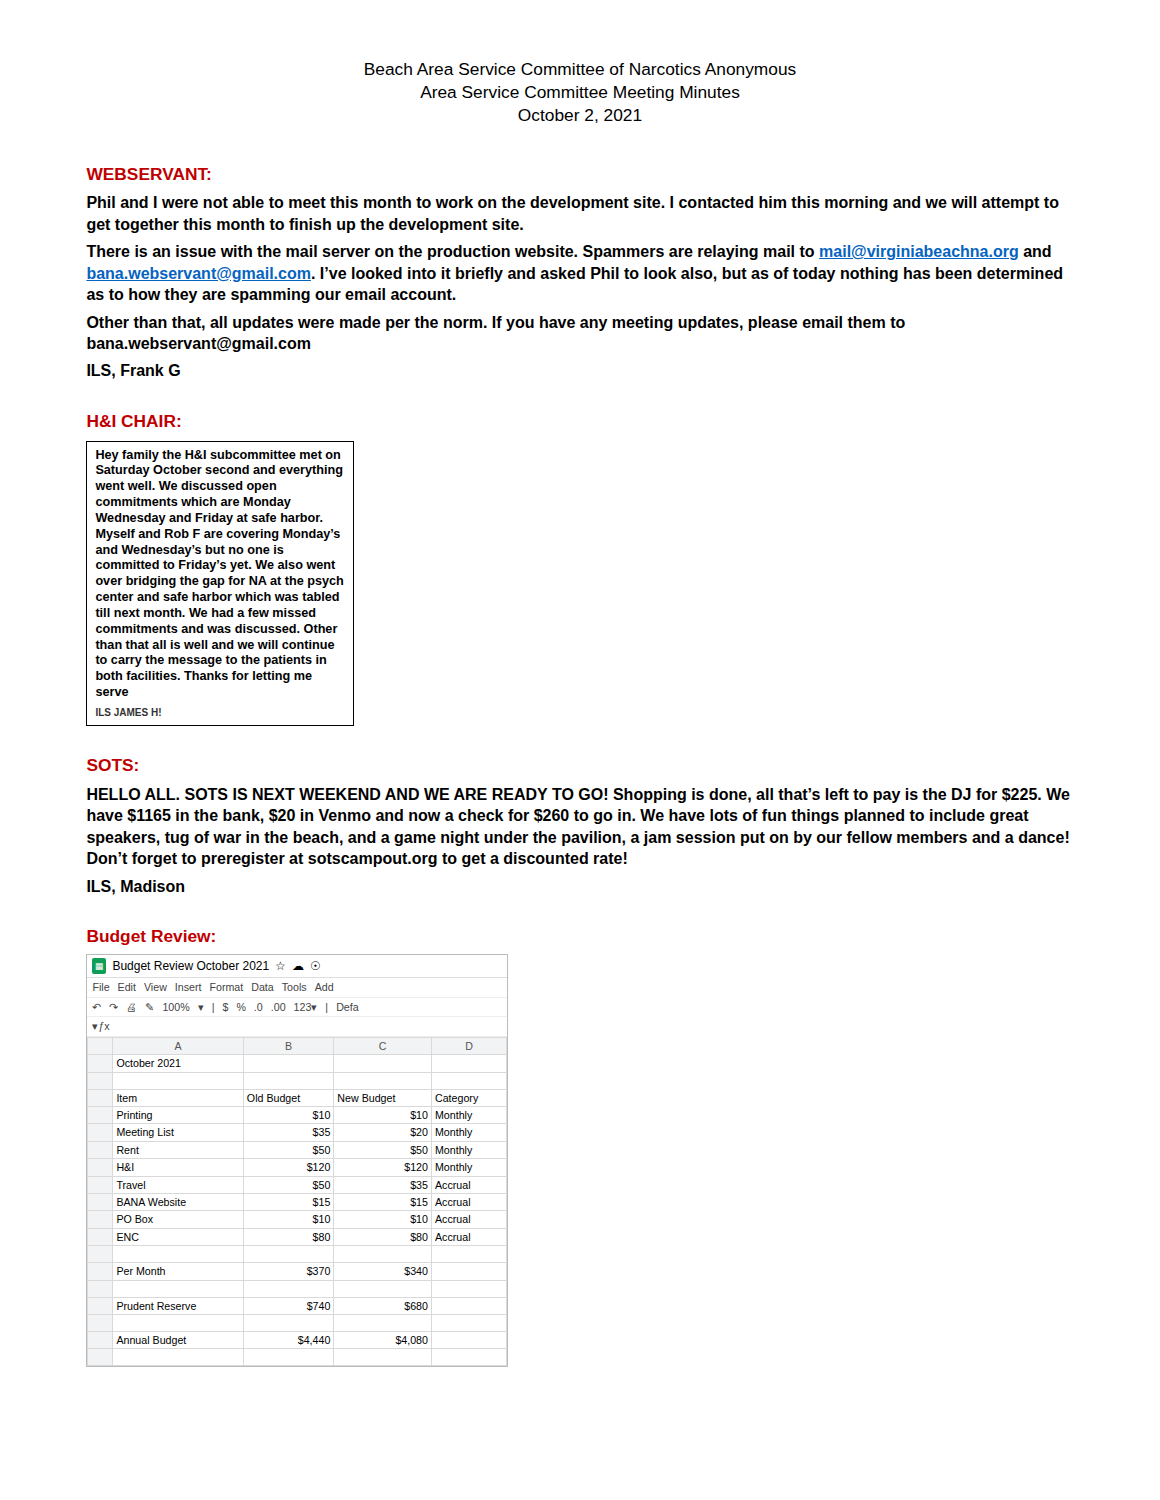Beach Area Service Committee of Narcotics Anonymous
Area Service Committee Meeting Minutes
October 2, 2021
WEBSERVANT:
Phil and I were not able to meet this month to work on the development site. I contacted him this morning and we will attempt to get together this month to finish up the development site.
There is an issue with the mail server on the production website. Spammers are relaying mail to mail@virginiabeachna.org and bana.webservant@gmail.com. I’ve looked into it briefly and asked Phil to look also, but as of today nothing has been determined as to how they are spamming our email account.
Other than that, all updates were made per the norm. If you have any meeting updates, please email them to bana.webservant@gmail.com
ILS, Frank G
H&I CHAIR:
Hey family the H&I subcommittee met on Saturday October second and everything went well. We discussed open commitments which are Monday Wednesday and Friday at safe harbor. Myself and Rob F are covering Monday’s and Wednesday’s but no one is committed to Friday’s yet. We also went over bridging the gap for NA at the psych center and safe harbor which was tabled till next month. We had a few missed commitments and was discussed. Other than that all is well and we will continue to carry the message to the patients in both facilities. Thanks for letting me serve
ILS JAMES H!
SOTS:
HELLO ALL. SOTS IS NEXT WEEKEND AND WE ARE READY TO GO! Shopping is done, all that’s left to pay is the DJ for $225. We have $1165 in the bank, $20 in Venmo and now a check for $260 to go in. We have lots of fun things planned to include great speakers, tug of war in the beach, and a game night under the pavilion, a jam session put on by our fellow members and a dance! Don’t forget to preregister at sotscampout.org to get a discounted rate!
ILS, Madison
Budget Review:
▦ Budget Review October 2021 ☆ ☁ ☉
File Edit View Insert Format Data Tools Add
↶↷🖨✎100%▾|$%.0.00123▾|Defa
▾ƒx
| | A | B | C | D |
| --- | --- | --- | --- | --- |
| | October 2021 | | | |
| | Item | Old Budget | New Budget | Category |
| | Printing | $10 | $10 | Monthly |
| | Meeting List | $35 | $20 | Monthly |
| | Rent | $50 | $50 | Monthly |
| | H&I | $120 | $120 | Monthly |
| | Travel | $50 | $35 | Accrual |
| | BANA Website | $15 | $15 | Accrual |
| | PO Box | $10 | $10 | Accrual |
| | ENC | $80 | $80 | Accrual |
| | Per Month | $370 | $340 | |
| | Prudent Reserve | $740 | $680 | |
| | Annual Budget | $4,440 | $4,080 | |